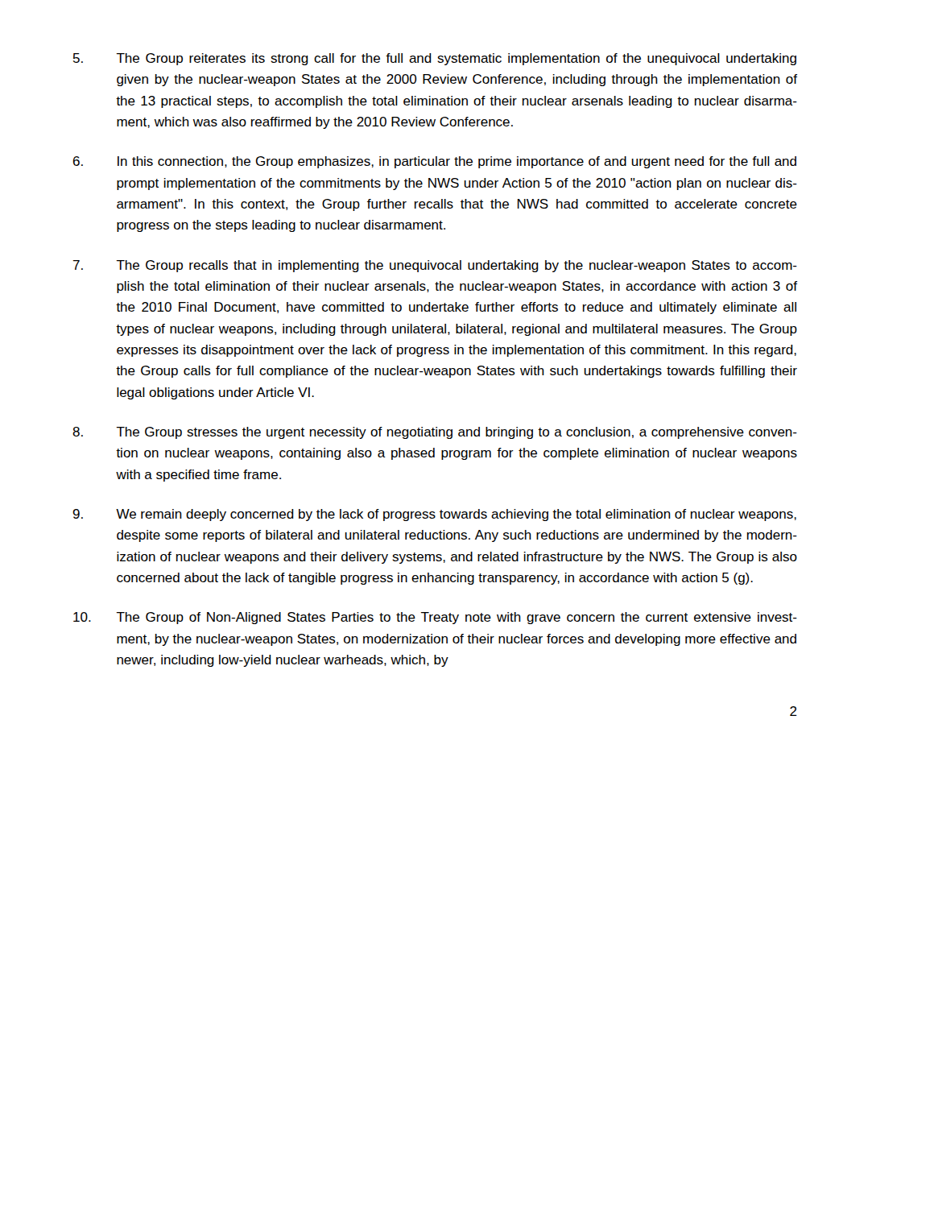5. The Group reiterates its strong call for the full and systematic implementation of the unequivocal undertaking given by the nuclear-weapon States at the 2000 Review Conference, including through the implementation of the 13 practical steps, to accomplish the total elimination of their nuclear arsenals leading to nuclear disarmament, which was also reaffirmed by the 2010 Review Conference.
6. In this connection, the Group emphasizes, in particular the prime importance of and urgent need for the full and prompt implementation of the commitments by the NWS under Action 5 of the 2010 "action plan on nuclear disarmament". In this context, the Group further recalls that the NWS had committed to accelerate concrete progress on the steps leading to nuclear disarmament.
7. The Group recalls that in implementing the unequivocal undertaking by the nuclear-weapon States to accomplish the total elimination of their nuclear arsenals, the nuclear-weapon States, in accordance with action 3 of the 2010 Final Document, have committed to undertake further efforts to reduce and ultimately eliminate all types of nuclear weapons, including through unilateral, bilateral, regional and multilateral measures. The Group expresses its disappointment over the lack of progress in the implementation of this commitment. In this regard, the Group calls for full compliance of the nuclear-weapon States with such undertakings towards fulfilling their legal obligations under Article VI.
8. The Group stresses the urgent necessity of negotiating and bringing to a conclusion, a comprehensive convention on nuclear weapons, containing also a phased program for the complete elimination of nuclear weapons with a specified time frame.
9. We remain deeply concerned by the lack of progress towards achieving the total elimination of nuclear weapons, despite some reports of bilateral and unilateral reductions. Any such reductions are undermined by the modernization of nuclear weapons and their delivery systems, and related infrastructure by the NWS. The Group is also concerned about the lack of tangible progress in enhancing transparency, in accordance with action 5 (g).
10. The Group of Non-Aligned States Parties to the Treaty note with grave concern the current extensive investment, by the nuclear-weapon States, on modernization of their nuclear forces and developing more effective and newer, including low-yield nuclear warheads, which, by
2